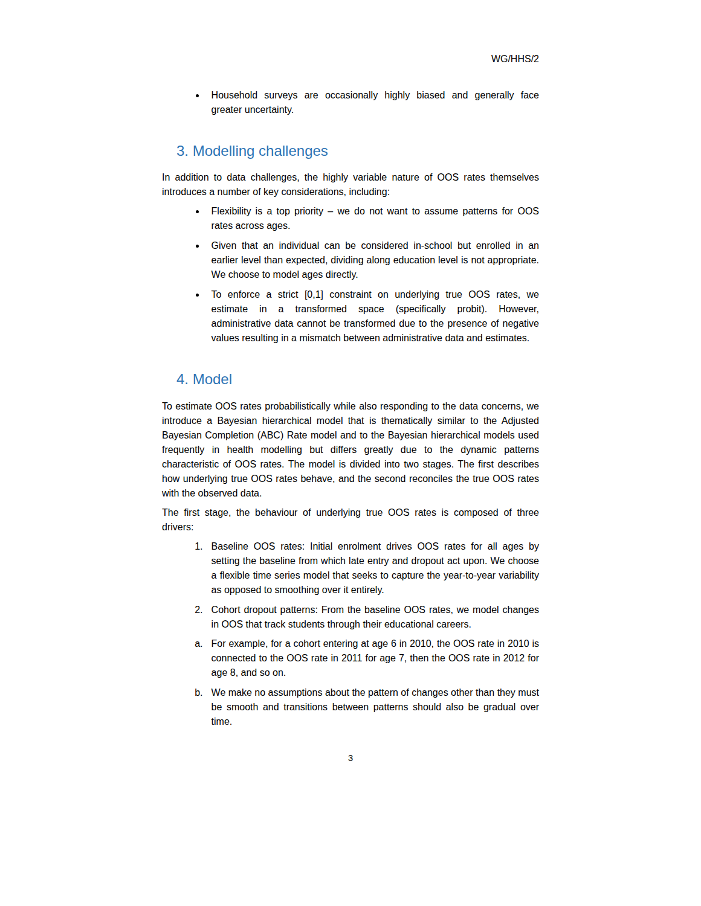WG/HHS/2
Household surveys are occasionally highly biased and generally face greater uncertainty.
3. Modelling challenges
In addition to data challenges, the highly variable nature of OOS rates themselves introduces a number of key considerations, including:
Flexibility is a top priority – we do not want to assume patterns for OOS rates across ages.
Given that an individual can be considered in-school but enrolled in an earlier level than expected, dividing along education level is not appropriate. We choose to model ages directly.
To enforce a strict [0,1] constraint on underlying true OOS rates, we estimate in a transformed space (specifically probit). However, administrative data cannot be transformed due to the presence of negative values resulting in a mismatch between administrative data and estimates.
4. Model
To estimate OOS rates probabilistically while also responding to the data concerns, we introduce a Bayesian hierarchical model that is thematically similar to the Adjusted Bayesian Completion (ABC) Rate model and to the Bayesian hierarchical models used frequently in health modelling but differs greatly due to the dynamic patterns characteristic of OOS rates. The model is divided into two stages. The first describes how underlying true OOS rates behave, and the second reconciles the true OOS rates with the observed data.
The first stage, the behaviour of underlying true OOS rates is composed of three drivers:
Baseline OOS rates: Initial enrolment drives OOS rates for all ages by setting the baseline from which late entry and dropout act upon. We choose a flexible time series model that seeks to capture the year-to-year variability as opposed to smoothing over it entirely.
Cohort dropout patterns: From the baseline OOS rates, we model changes in OOS that track students through their educational careers.
For example, for a cohort entering at age 6 in 2010, the OOS rate in 2010 is connected to the OOS rate in 2011 for age 7, then the OOS rate in 2012 for age 8, and so on.
We make no assumptions about the pattern of changes other than they must be smooth and transitions between patterns should also be gradual over time.
3